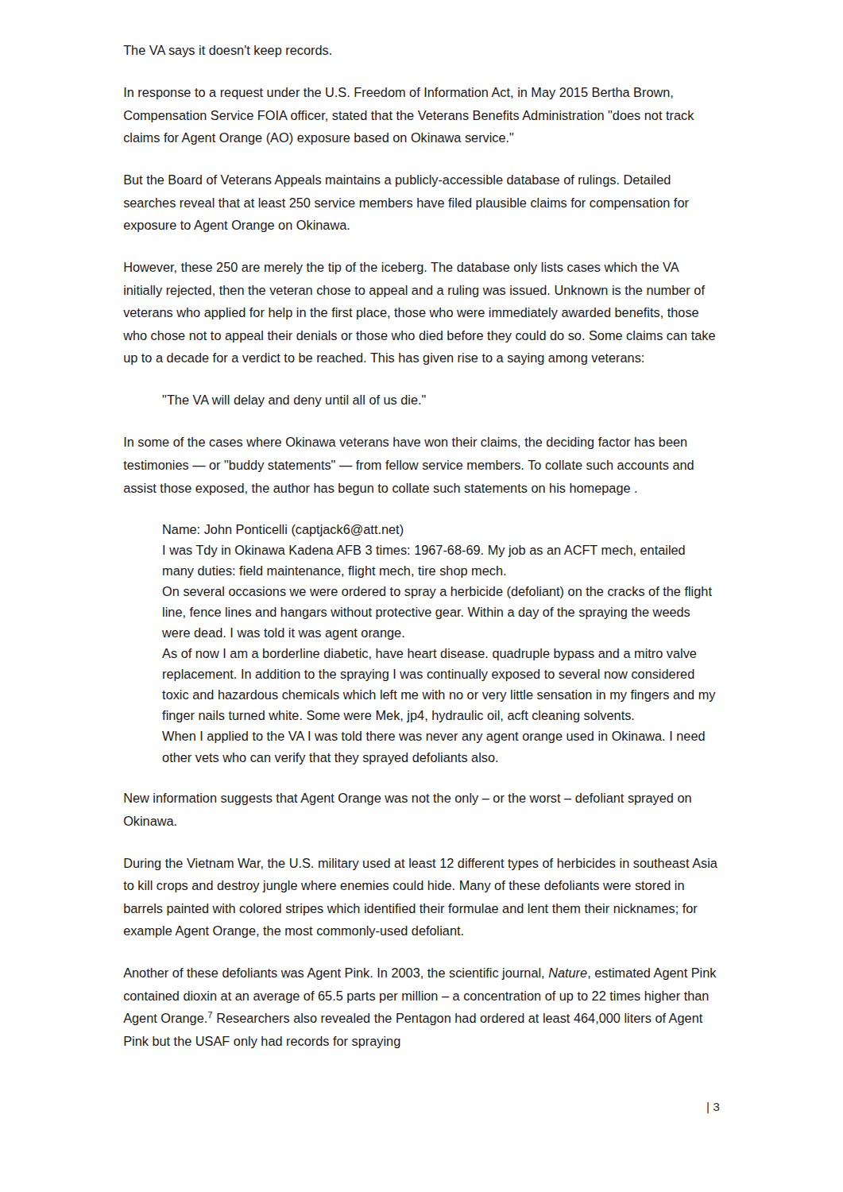The VA says it doesn't keep records.
In response to a request under the U.S. Freedom of Information Act, in May 2015 Bertha Brown, Compensation Service FOIA officer, stated that the Veterans Benefits Administration "does not track claims for Agent Orange (AO) exposure based on Okinawa service."
But the Board of Veterans Appeals maintains a publicly-accessible database of rulings. Detailed searches reveal that at least 250 service members have filed plausible claims for compensation for exposure to Agent Orange on Okinawa.
However, these 250 are merely the tip of the iceberg. The database only lists cases which the VA initially rejected, then the veteran chose to appeal and a ruling was issued. Unknown is the number of veterans who applied for help in the first place, those who were immediately awarded benefits, those who chose not to appeal their denials or those who died before they could do so. Some claims can take up to a decade for a verdict to be reached. This has given rise to a saying among veterans:
"The VA will delay and deny until all of us die."
In some of the cases where Okinawa veterans have won their claims, the deciding factor has been testimonies — or "buddy statements" — from fellow service members. To collate such accounts and assist those exposed, the author has begun to collate such statements on his homepage .
Name: John Ponticelli (captjack6@att.net)
I was Tdy in Okinawa Kadena AFB 3 times: 1967-68-69. My job as an ACFT mech, entailed many duties: field maintenance, flight mech, tire shop mech.
On several occasions we were ordered to spray a herbicide (defoliant) on the cracks of the flight line, fence lines and hangars without protective gear. Within a day of the spraying the weeds were dead. I was told it was agent orange.
As of now I am a borderline diabetic, have heart disease. quadruple bypass and a mitro valve replacement. In addition to the spraying I was continually exposed to several now considered toxic and hazardous chemicals which left me with no or very little sensation in my fingers and my finger nails turned white. Some were Mek, jp4, hydraulic oil, acft cleaning solvents.
When I applied to the VA I was told there was never any agent orange used in Okinawa. I need other vets who can verify that they sprayed defoliants also.
New information suggests that Agent Orange was not the only – or the worst – defoliant sprayed on Okinawa.
During the Vietnam War, the U.S. military used at least 12 different types of herbicides in southeast Asia to kill crops and destroy jungle where enemies could hide. Many of these defoliants were stored in barrels painted with colored stripes which identified their formulae and lent them their nicknames; for example Agent Orange, the most commonly-used defoliant.
Another of these defoliants was Agent Pink. In 2003, the scientific journal, Nature, estimated Agent Pink contained dioxin at an average of 65.5 parts per million – a concentration of up to 22 times higher than Agent Orange.7 Researchers also revealed the Pentagon had ordered at least 464,000 liters of Agent Pink but the USAF only had records for spraying
3